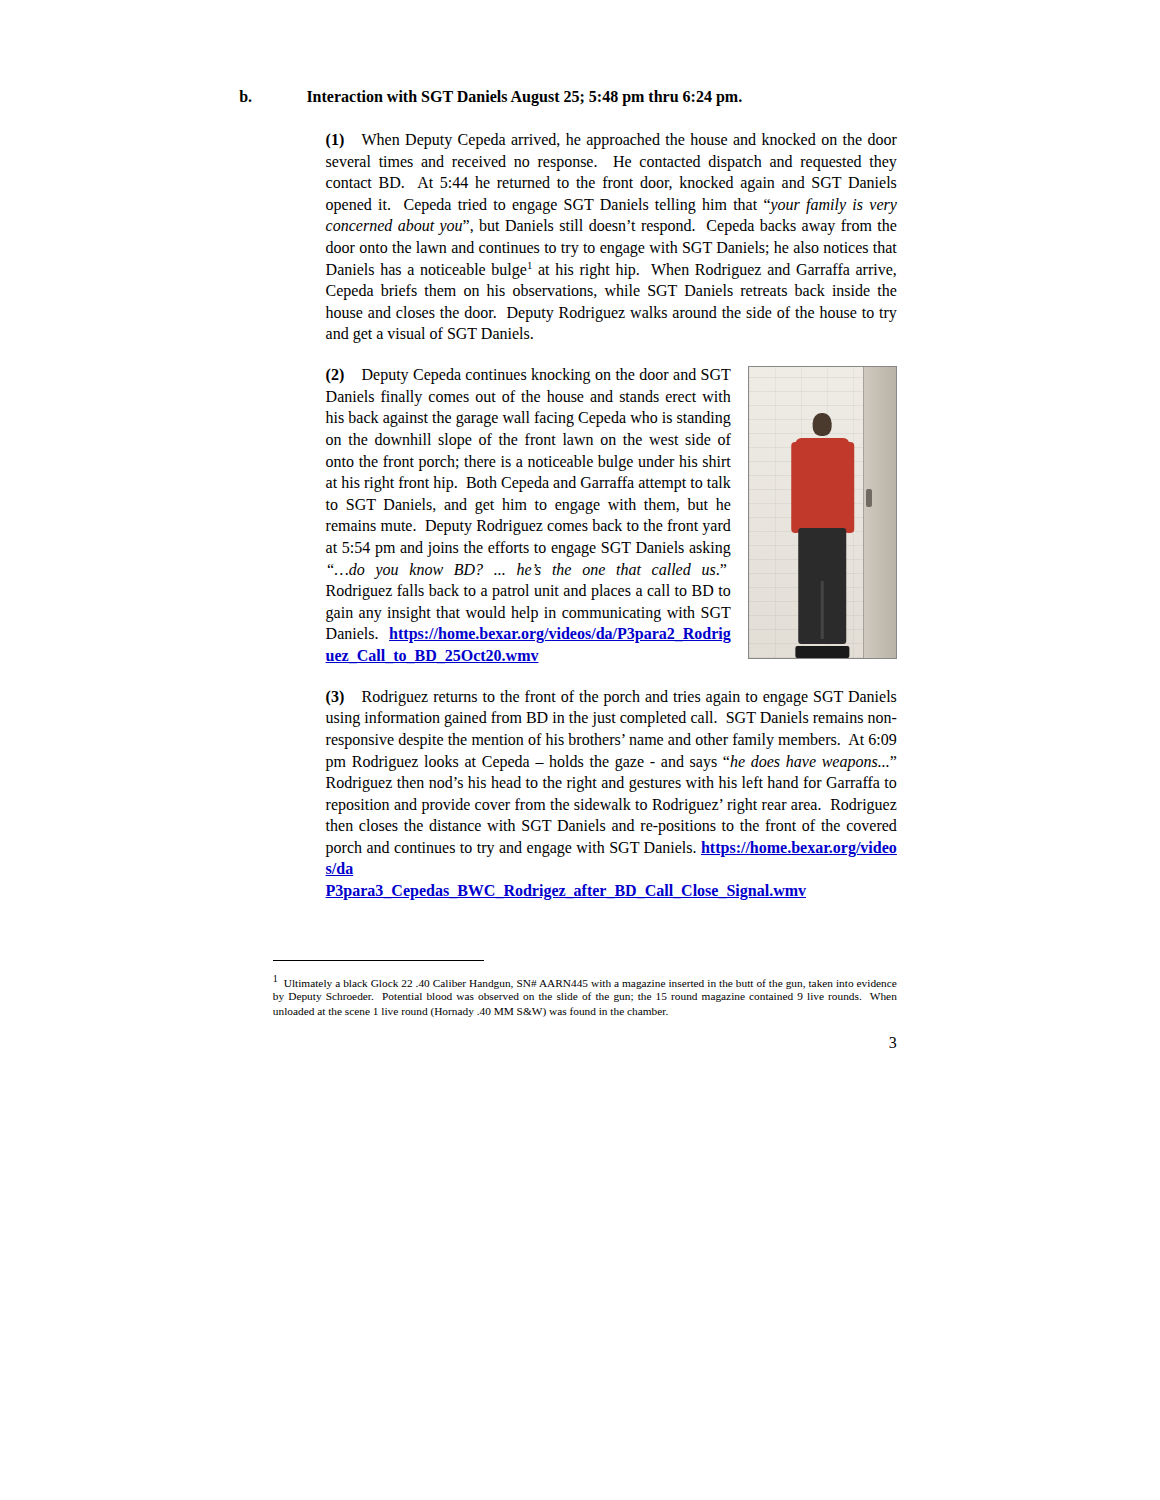b. Interaction with SGT Daniels August 25; 5:48 pm thru 6:24 pm.
(1) When Deputy Cepeda arrived, he approached the house and knocked on the door several times and received no response. He contacted dispatch and requested they contact BD. At 5:44 he returned to the front door, knocked again and SGT Daniels opened it. Cepeda tried to engage SGT Daniels telling him that “your family is very concerned about you”, but Daniels still doesn’t respond. Cepeda backs away from the door onto the lawn and continues to try to engage with SGT Daniels; he also notices that Daniels has a noticeable bulge1 at his right hip. When Rodriguez and Garraffa arrive, Cepeda briefs them on his observations, while SGT Daniels retreats back inside the house and closes the door. Deputy Rodriguez walks around the side of the house to try and get a visual of SGT Daniels.
(2) Deputy Cepeda continues knocking on the door and SGT Daniels finally comes out of the house and stands erect with his back against the garage wall facing Cepeda who is standing on the downhill slope of the front lawn on the west side of onto the front porch; there is a noticeable bulge under his shirt at his right front hip. Both Cepeda and Garraffa attempt to talk to SGT Daniels, and get him to engage with them, but he remains mute. Deputy Rodriguez comes back to the front yard at 5:54 pm and joins the efforts to engage SGT Daniels asking “…do you know BD? ... he’s the one that called us.” Rodriguez falls back to a patrol unit and places a call to BD to gain any insight that would help in communicating with SGT Daniels. https://home.bexar.org/videos/da/P3para2_Rodriguez_Call_to_BD_25Oct20.wmv
(3) Rodriguez returns to the front of the porch and tries again to engage SGT Daniels using information gained from BD in the just completed call. SGT Daniels remains non-responsive despite the mention of his brothers’ name and other family members. At 6:09 pm Rodriguez looks at Cepeda – holds the gaze - and says “he does have weapons...” Rodriguez then nod’s his head to the right and gestures with his left hand for Garraffa to reposition and provide cover from the sidewalk to Rodriguez’ right rear area. Rodriguez then closes the distance with SGT Daniels and re-positions to the front of the covered porch and continues to try and engage with SGT Daniels. https://home.bexar.org/videos/da
P3para3_Cepedas_BWC_Rodrigez_after_BD_Call_Close_Signal.wmv
1 Ultimately a black Glock 22 .40 Caliber Handgun, SN# AARN445 with a magazine inserted in the butt of the gun, taken into evidence by Deputy Schroeder. Potential blood was observed on the slide of the gun; the 15 round magazine contained 9 live rounds. When unloaded at the scene 1 live round (Hornady .40 MM S&W) was found in the chamber.
3